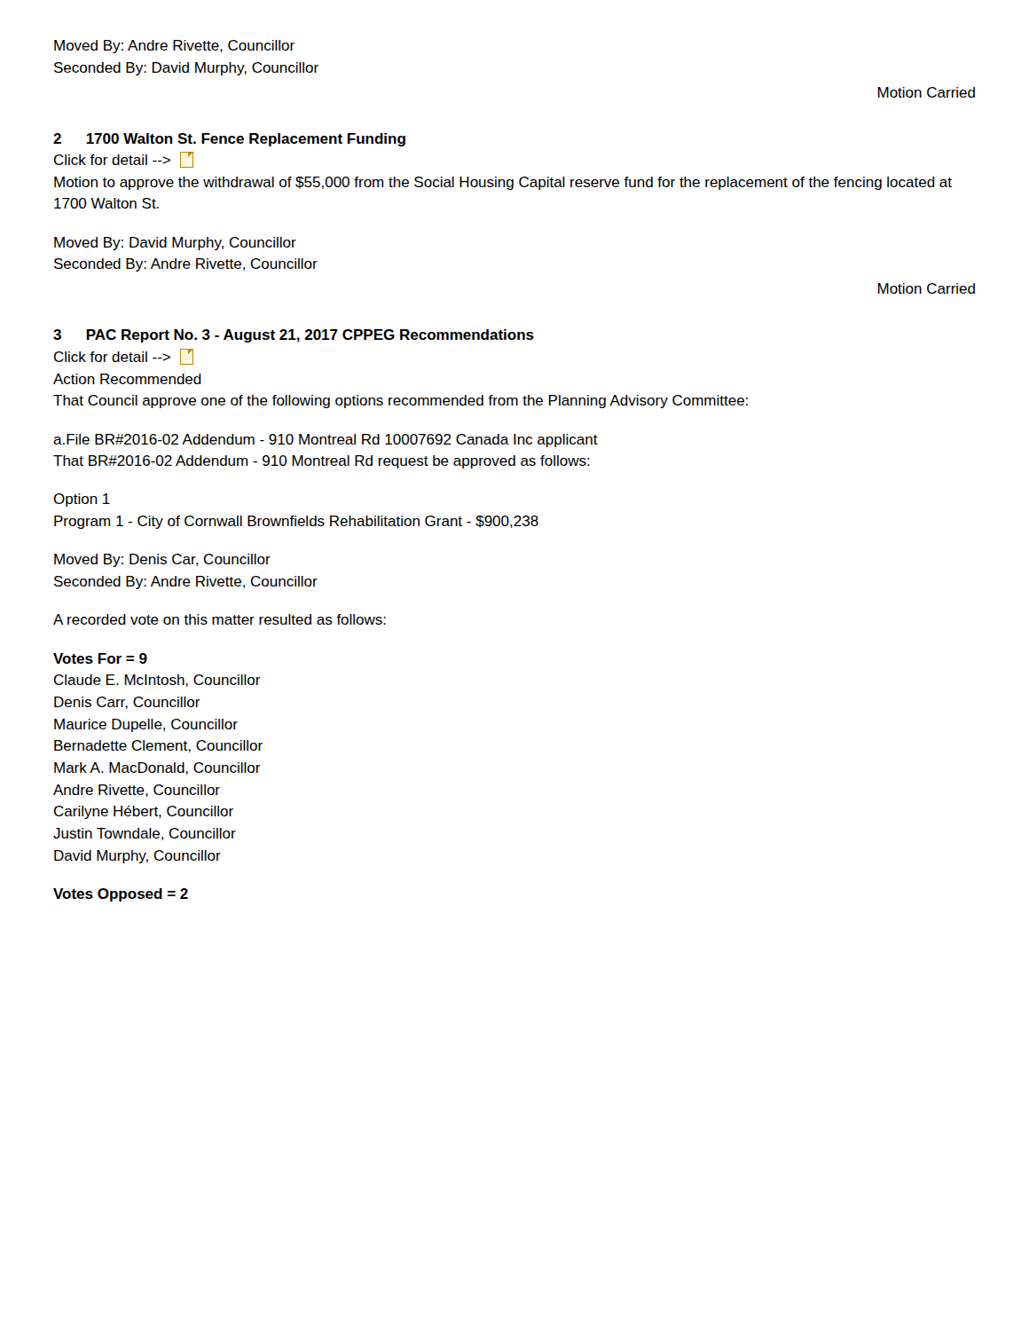Moved By: Andre Rivette, Councillor
Seconded By: David Murphy, Councillor
Motion Carried
21700 Walton St. Fence Replacement Funding
Click for detail -->
Motion to approve the withdrawal of $55,000 from the Social Housing Capital reserve fund for the replacement of the fencing located at 1700 Walton St.
Moved By: David Murphy, Councillor
Seconded By: Andre Rivette, Councillor
Motion Carried
3 PAC Report No. 3 - August 21, 2017 CPPEG Recommendations
Click for detail -->
Action Recommended
That Council approve one of the following options recommended from the Planning Advisory Committee:
a.File BR#2016-02 Addendum - 910 Montreal Rd 10007692 Canada Inc applicant
That BR#2016-02 Addendum - 910 Montreal Rd request be approved as follows:
Option 1
Program 1 - City of Cornwall Brownfields Rehabilitation Grant - $900,238
Moved By: Denis Car, Councillor
Seconded By: Andre Rivette, Councillor
A recorded vote on this matter resulted as follows:
Votes For = 9
Claude E. McIntosh, Councillor
Denis Carr, Councillor
Maurice Dupelle, Councillor
Bernadette Clement, Councillor
Mark A. MacDonald, Councillor
Andre Rivette, Councillor
Carilyne Hébert, Councillor
Justin Towndale, Councillor
David Murphy, Councillor
Votes Opposed = 2